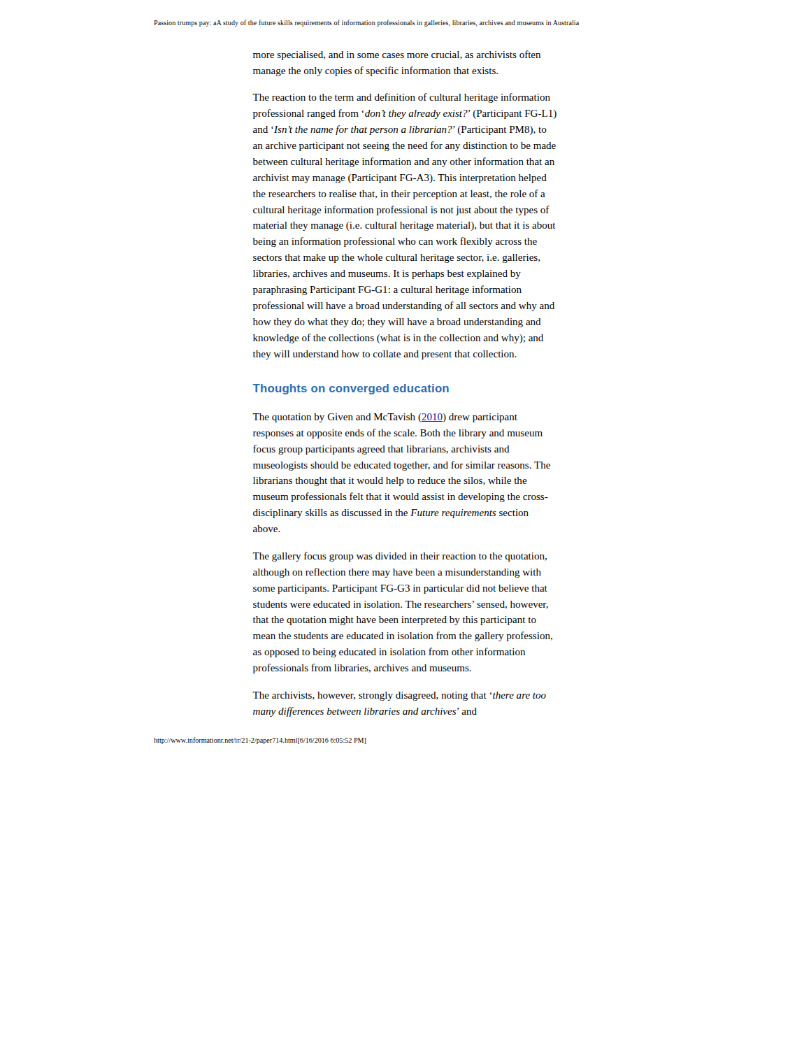Passion trumps pay: aA study of the future skills requirements of information professionals in galleries, libraries, archives and museums in Australia
more specialised, and in some cases more crucial, as archivists often manage the only copies of specific information that exists.
The reaction to the term and definition of cultural heritage information professional ranged from ‘don’t they already exist?’ (Participant FG-L1) and ‘Isn’t the name for that person a librarian?’ (Participant PM8), to an archive participant not seeing the need for any distinction to be made between cultural heritage information and any other information that an archivist may manage (Participant FG-A3). This interpretation helped the researchers to realise that, in their perception at least, the role of a cultural heritage information professional is not just about the types of material they manage (i.e. cultural heritage material), but that it is about being an information professional who can work flexibly across the sectors that make up the whole cultural heritage sector, i.e. galleries, libraries, archives and museums. It is perhaps best explained by paraphrasing Participant FG-G1: a cultural heritage information professional will have a broad understanding of all sectors and why and how they do what they do; they will have a broad understanding and knowledge of the collections (what is in the collection and why); and they will understand how to collate and present that collection.
Thoughts on converged education
The quotation by Given and McTavish (2010) drew participant responses at opposite ends of the scale. Both the library and museum focus group participants agreed that librarians, archivists and museologists should be educated together, and for similar reasons. The librarians thought that it would help to reduce the silos, while the museum professionals felt that it would assist in developing the cross-disciplinary skills as discussed in the Future requirements section above.
The gallery focus group was divided in their reaction to the quotation, although on reflection there may have been a misunderstanding with some participants. Participant FG-G3 in particular did not believe that students were educated in isolation. The researchers’ sensed, however, that the quotation might have been interpreted by this participant to mean the students are educated in isolation from the gallery profession, as opposed to being educated in isolation from other information professionals from libraries, archives and museums.
The archivists, however, strongly disagreed, noting that ‘there are too many differences between libraries and archives’ and
http://www.informationr.net/ir/21-2/paper714.html[6/16/2016 6:05:52 PM]